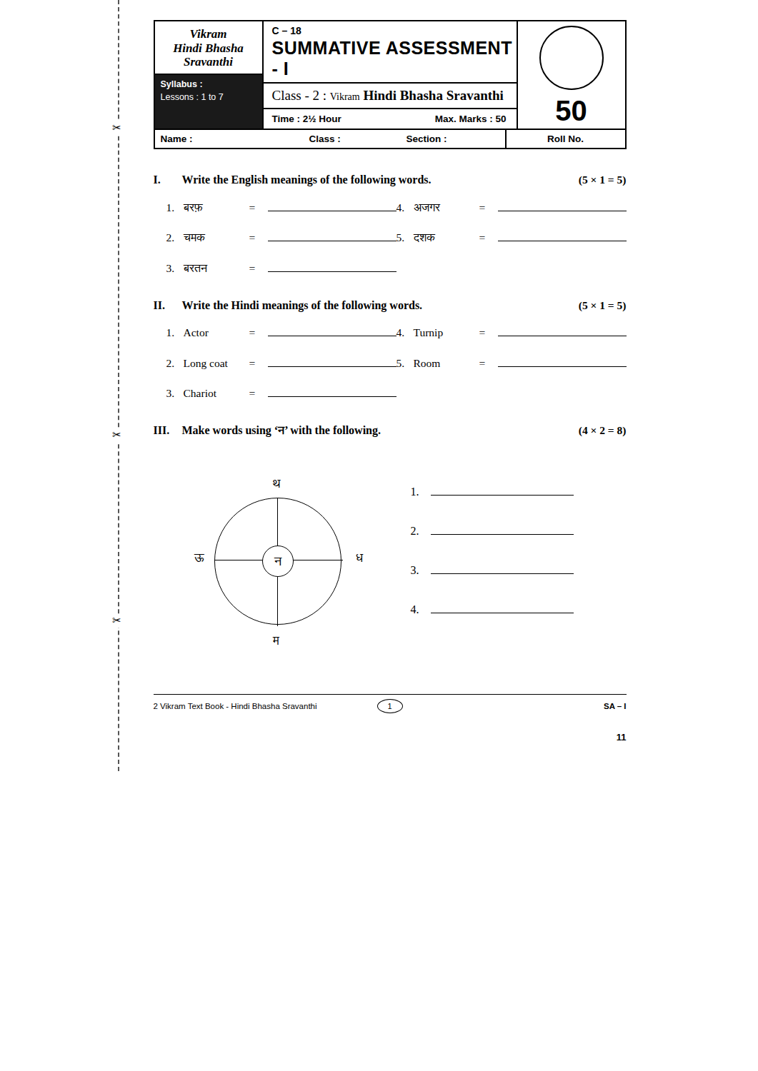✂
✂
✂
Vikram
Hindi Bhasha
Sravanthi
Syllabus :
Lessons : 1 to 7
C – 18
SUMMATIVE ASSESSMENT - I
Class - 2 : Vikram Hindi Bhasha Sravanthi
Time : 2½ Hour Max. Marks : 50
50
Name :
Class :
Section :
Roll No.
I.
Write the English meanings of the following words.
(5 × 1 = 5)
1. बरफ़ =
4. अजगर =
2. चमक =
5. दशक =
3. बरतन =
II.
Write the Hindi meanings of the following words.
(5 × 1 = 5)
1. Actor =
4. Turnip =
2. Long coat =
5. Room =
3. Chariot =
III.
Make words using ‘न’ with the following.
(4 × 2 = 8)
न
थ
म
ऊ
ध
1.
2.
3.
4.
2 Vikram Text Book - Hindi Bhasha Sravanthi
1
SA – I
11